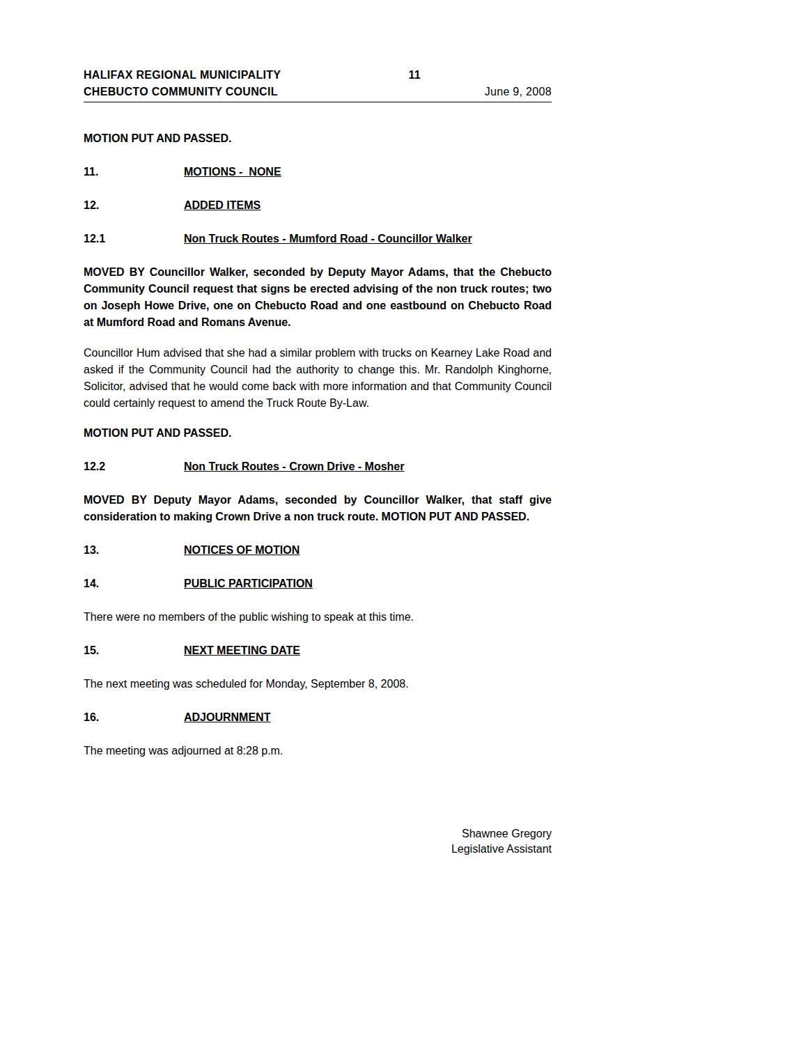HALIFAX REGIONAL MUNICIPALITY 11
CHEBUCTO COMMUNITY COUNCIL June 9, 2008
MOTION PUT AND PASSED.
11. MOTIONS - NONE
12. ADDED ITEMS
12.1 Non Truck Routes - Mumford Road - Councillor Walker
MOVED BY Councillor Walker, seconded by Deputy Mayor Adams, that the Chebucto Community Council request that signs be erected advising of the non truck routes; two on Joseph Howe Drive, one on Chebucto Road and one eastbound on Chebucto Road at Mumford Road and Romans Avenue.
Councillor Hum advised that she had a similar problem with trucks on Kearney Lake Road and asked if the Community Council had the authority to change this. Mr. Randolph Kinghorne, Solicitor, advised that he would come back with more information and that Community Council could certainly request to amend the Truck Route By-Law.
MOTION PUT AND PASSED.
12.2 Non Truck Routes - Crown Drive - Mosher
MOVED BY Deputy Mayor Adams, seconded by Councillor Walker, that staff give consideration to making Crown Drive a non truck route. MOTION PUT AND PASSED.
13. NOTICES OF MOTION
14. PUBLIC PARTICIPATION
There were no members of the public wishing to speak at this time.
15. NEXT MEETING DATE
The next meeting was scheduled for Monday, September 8, 2008.
16. ADJOURNMENT
The meeting was adjourned at 8:28 p.m.
Shawnee Gregory
Legislative Assistant